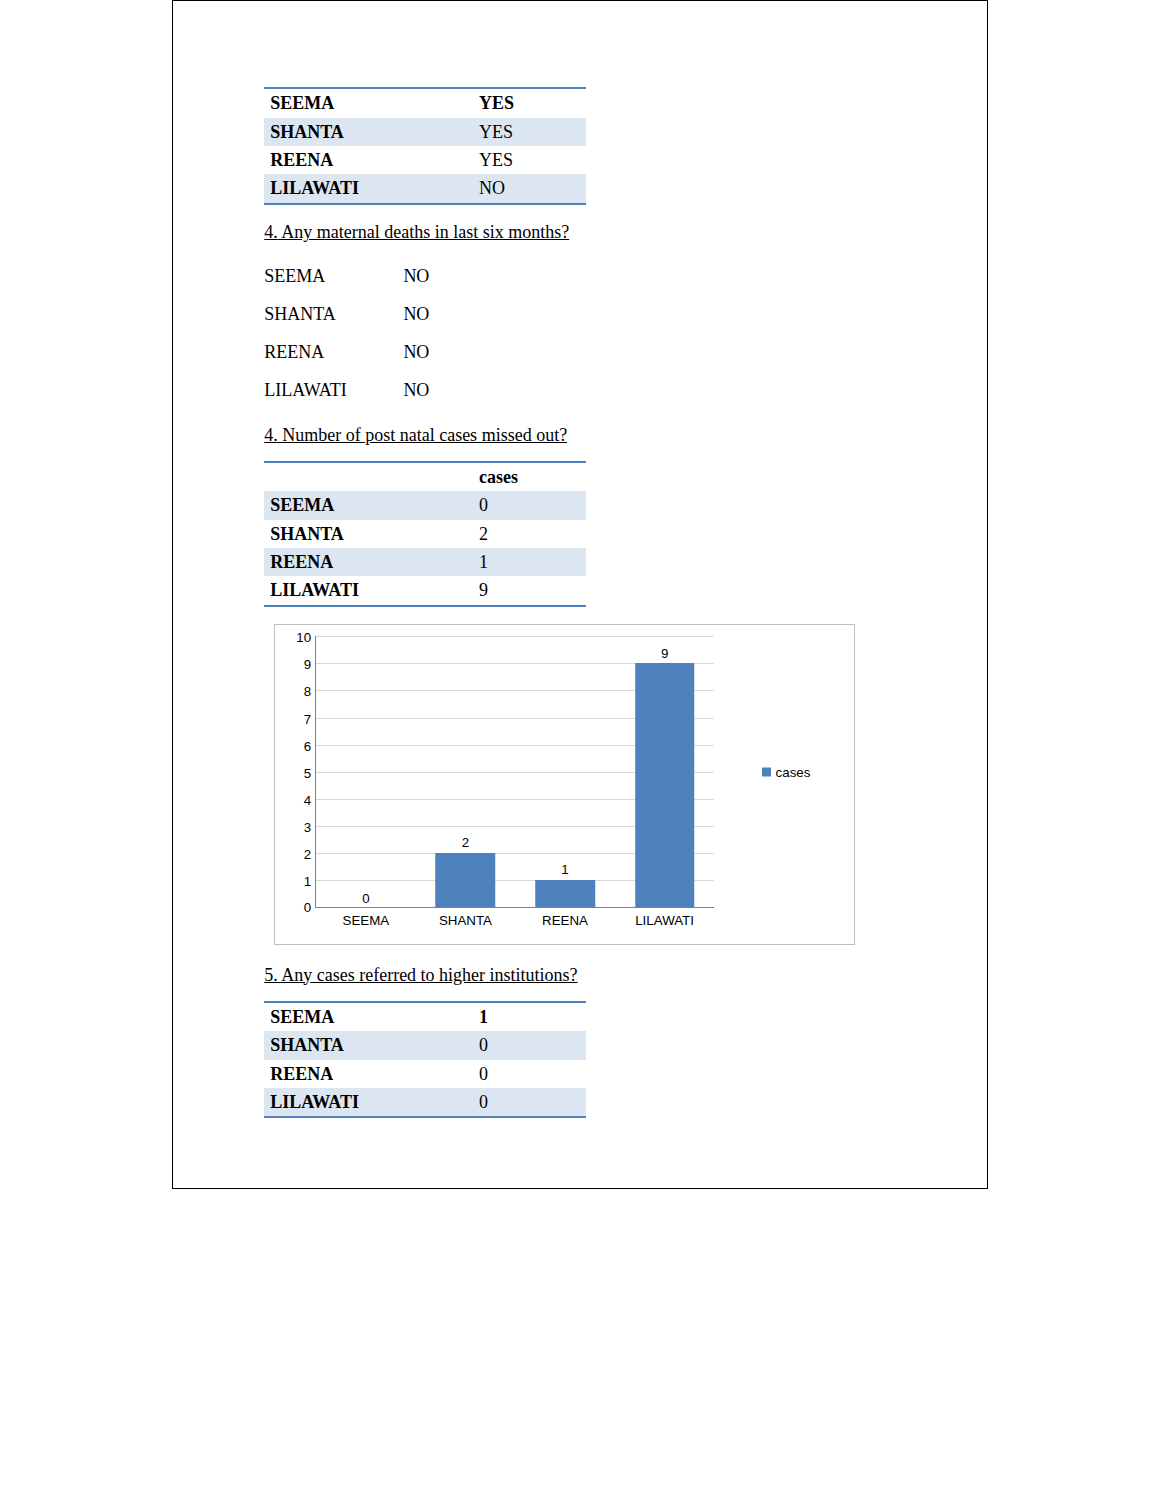| SEEMA | YES |
| SHANTA | YES |
| REENA | YES |
| LILAWATI | NO |
4. Any maternal deaths in last six months?
SEEMANO
SHANTANO
REENANO
LILAWATINO
4. Number of post natal cases missed out?
| | cases |
| SEEMA | 0 |
| SHANTA | 2 |
| REENA | 1 |
| LILAWATI | 9 |
10
9
8
7
6
5
4
3
2
1
0
0
SEEMA
2
SHANTA
1
REENA
9
LILAWATI
cases
5. Any cases referred to higher institutions?
| SEEMA | 1 |
| SHANTA | 0 |
| REENA | 0 |
| LILAWATI | 0 |